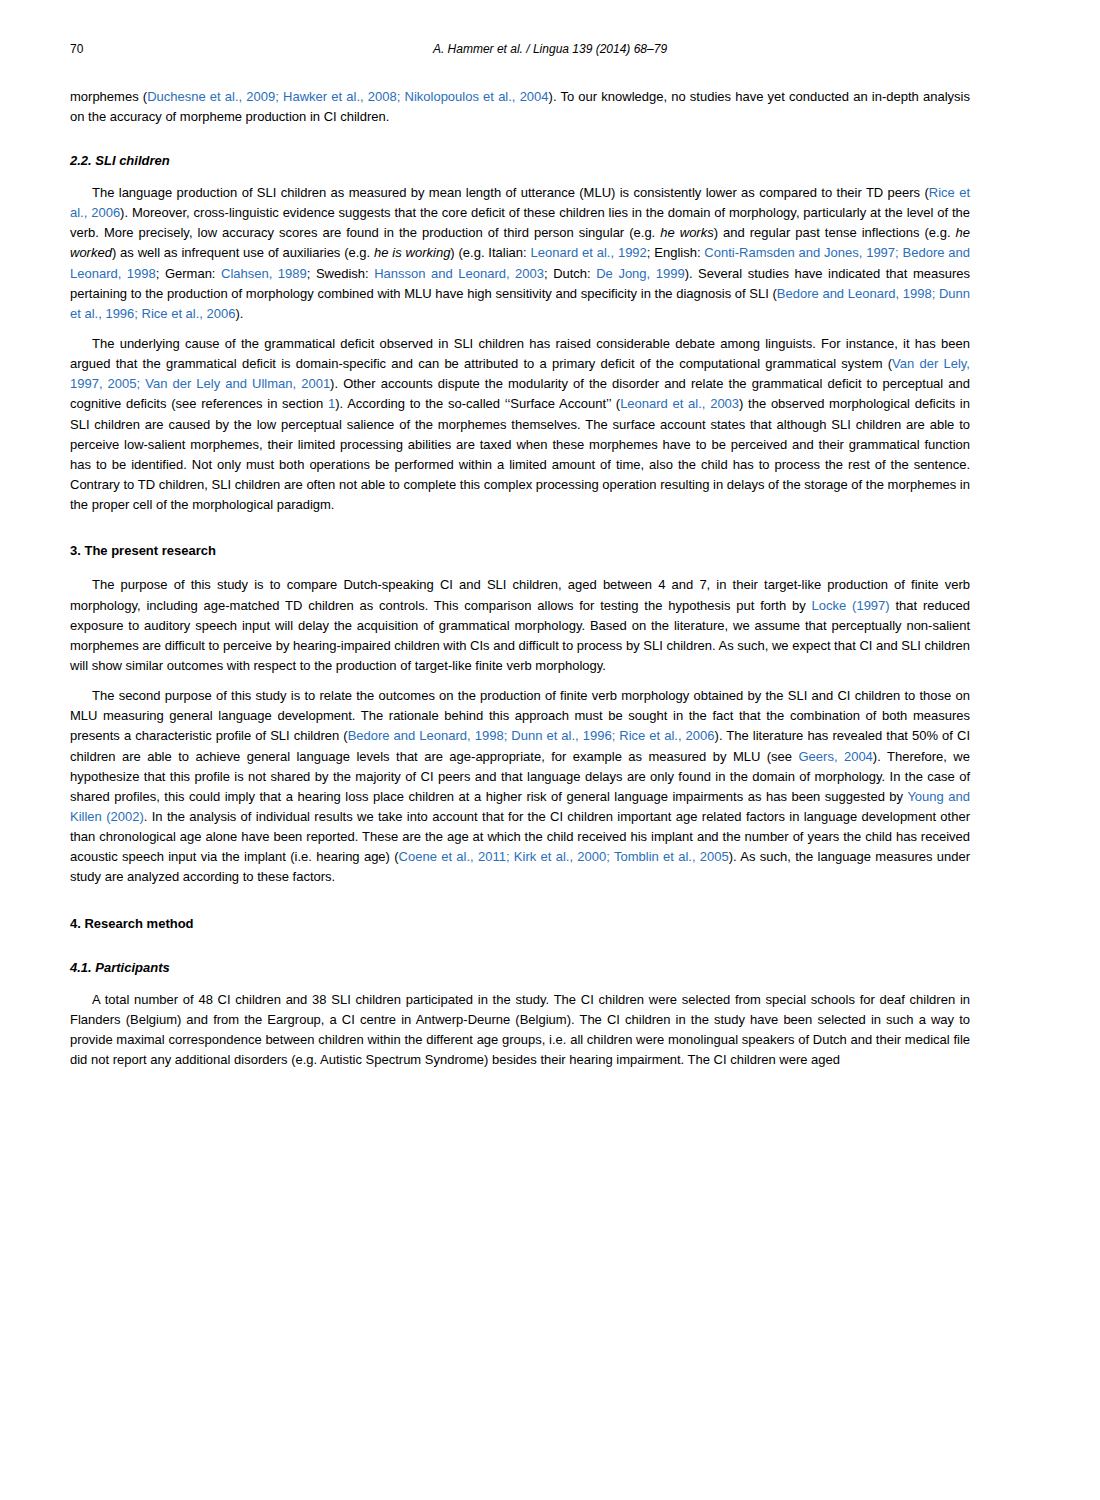70
A. Hammer et al. / Lingua 139 (2014) 68–79
morphemes (Duchesne et al., 2009; Hawker et al., 2008; Nikolopoulos et al., 2004). To our knowledge, no studies have yet conducted an in-depth analysis on the accuracy of morpheme production in CI children.
2.2. SLI children
The language production of SLI children as measured by mean length of utterance (MLU) is consistently lower as compared to their TD peers (Rice et al., 2006). Moreover, cross-linguistic evidence suggests that the core deficit of these children lies in the domain of morphology, particularly at the level of the verb. More precisely, low accuracy scores are found in the production of third person singular (e.g. he works) and regular past tense inflections (e.g. he worked) as well as infrequent use of auxiliaries (e.g. he is working) (e.g. Italian: Leonard et al., 1992; English: Conti-Ramsden and Jones, 1997; Bedore and Leonard, 1998; German: Clahsen, 1989; Swedish: Hansson and Leonard, 2003; Dutch: De Jong, 1999). Several studies have indicated that measures pertaining to the production of morphology combined with MLU have high sensitivity and specificity in the diagnosis of SLI (Bedore and Leonard, 1998; Dunn et al., 1996; Rice et al., 2006).
The underlying cause of the grammatical deficit observed in SLI children has raised considerable debate among linguists. For instance, it has been argued that the grammatical deficit is domain-specific and can be attributed to a primary deficit of the computational grammatical system (Van der Lely, 1997, 2005; Van der Lely and Ullman, 2001). Other accounts dispute the modularity of the disorder and relate the grammatical deficit to perceptual and cognitive deficits (see references in section 1). According to the so-called ‘‘Surface Account’’ (Leonard et al., 2003) the observed morphological deficits in SLI children are caused by the low perceptual salience of the morphemes themselves. The surface account states that although SLI children are able to perceive low-salient morphemes, their limited processing abilities are taxed when these morphemes have to be perceived and their grammatical function has to be identified. Not only must both operations be performed within a limited amount of time, also the child has to process the rest of the sentence. Contrary to TD children, SLI children are often not able to complete this complex processing operation resulting in delays of the storage of the morphemes in the proper cell of the morphological paradigm.
3. The present research
The purpose of this study is to compare Dutch-speaking CI and SLI children, aged between 4 and 7, in their target-like production of finite verb morphology, including age-matched TD children as controls. This comparison allows for testing the hypothesis put forth by Locke (1997) that reduced exposure to auditory speech input will delay the acquisition of grammatical morphology. Based on the literature, we assume that perceptually non-salient morphemes are difficult to perceive by hearing-impaired children with CIs and difficult to process by SLI children. As such, we expect that CI and SLI children will show similar outcomes with respect to the production of target-like finite verb morphology.
The second purpose of this study is to relate the outcomes on the production of finite verb morphology obtained by the SLI and CI children to those on MLU measuring general language development. The rationale behind this approach must be sought in the fact that the combination of both measures presents a characteristic profile of SLI children (Bedore and Leonard, 1998; Dunn et al., 1996; Rice et al., 2006). The literature has revealed that 50% of CI children are able to achieve general language levels that are age-appropriate, for example as measured by MLU (see Geers, 2004). Therefore, we hypothesize that this profile is not shared by the majority of CI peers and that language delays are only found in the domain of morphology. In the case of shared profiles, this could imply that a hearing loss place children at a higher risk of general language impairments as has been suggested by Young and Killen (2002). In the analysis of individual results we take into account that for the CI children important age related factors in language development other than chronological age alone have been reported. These are the age at which the child received his implant and the number of years the child has received acoustic speech input via the implant (i.e. hearing age) (Coene et al., 2011; Kirk et al., 2000; Tomblin et al., 2005). As such, the language measures under study are analyzed according to these factors.
4. Research method
4.1. Participants
A total number of 48 CI children and 38 SLI children participated in the study. The CI children were selected from special schools for deaf children in Flanders (Belgium) and from the Eargroup, a CI centre in Antwerp-Deurne (Belgium). The CI children in the study have been selected in such a way to provide maximal correspondence between children within the different age groups, i.e. all children were monolingual speakers of Dutch and their medical file did not report any additional disorders (e.g. Autistic Spectrum Syndrome) besides their hearing impairment. The CI children were aged